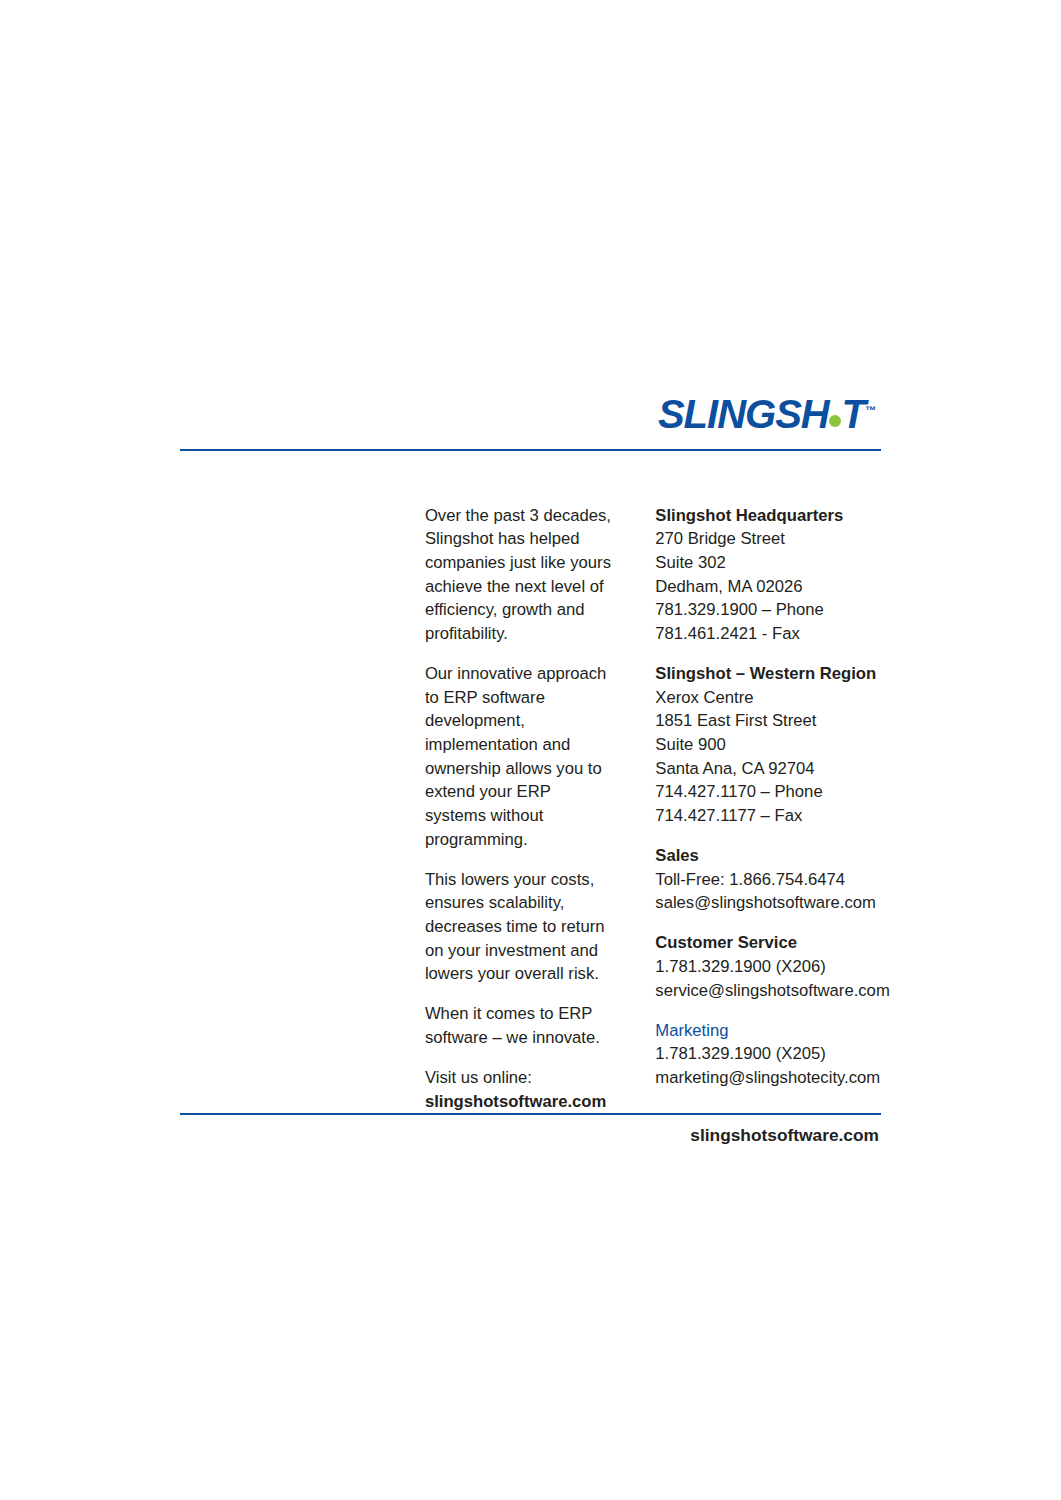SLINGSH T™
Over the past 3 decades, Slingshot has helped companies just like yours achieve the next level of efficiency, growth and profitability.
Our innovative approach to ERP software development, implementation and ownership allows you to extend your ERP systems without programming.
This lowers your costs, ensures scalability, decreases time to return on your investment and lowers your overall risk.
When it comes to ERP software – we innovate.
Visit us online:
slingshotsoftware.com
Slingshot Headquarters
270 Bridge Street
Suite 302
Dedham, MA 02026
781.329.1900 – Phone
781.461.2421 - Fax
Slingshot – Western Region
Xerox Centre
1851 East First Street
Suite 900
Santa Ana, CA 92704
714.427.1170 – Phone
714.427.1177 – Fax
Sales
Toll-Free: 1.866.754.6474
sales@slingshotsoftware.com
Customer Service
1.781.329.1900 (X206)
service@slingshotsoftware.com
Marketing
1.781.329.1900 (X205)
marketing@slingshotecity.com
slingshotsoftware.com